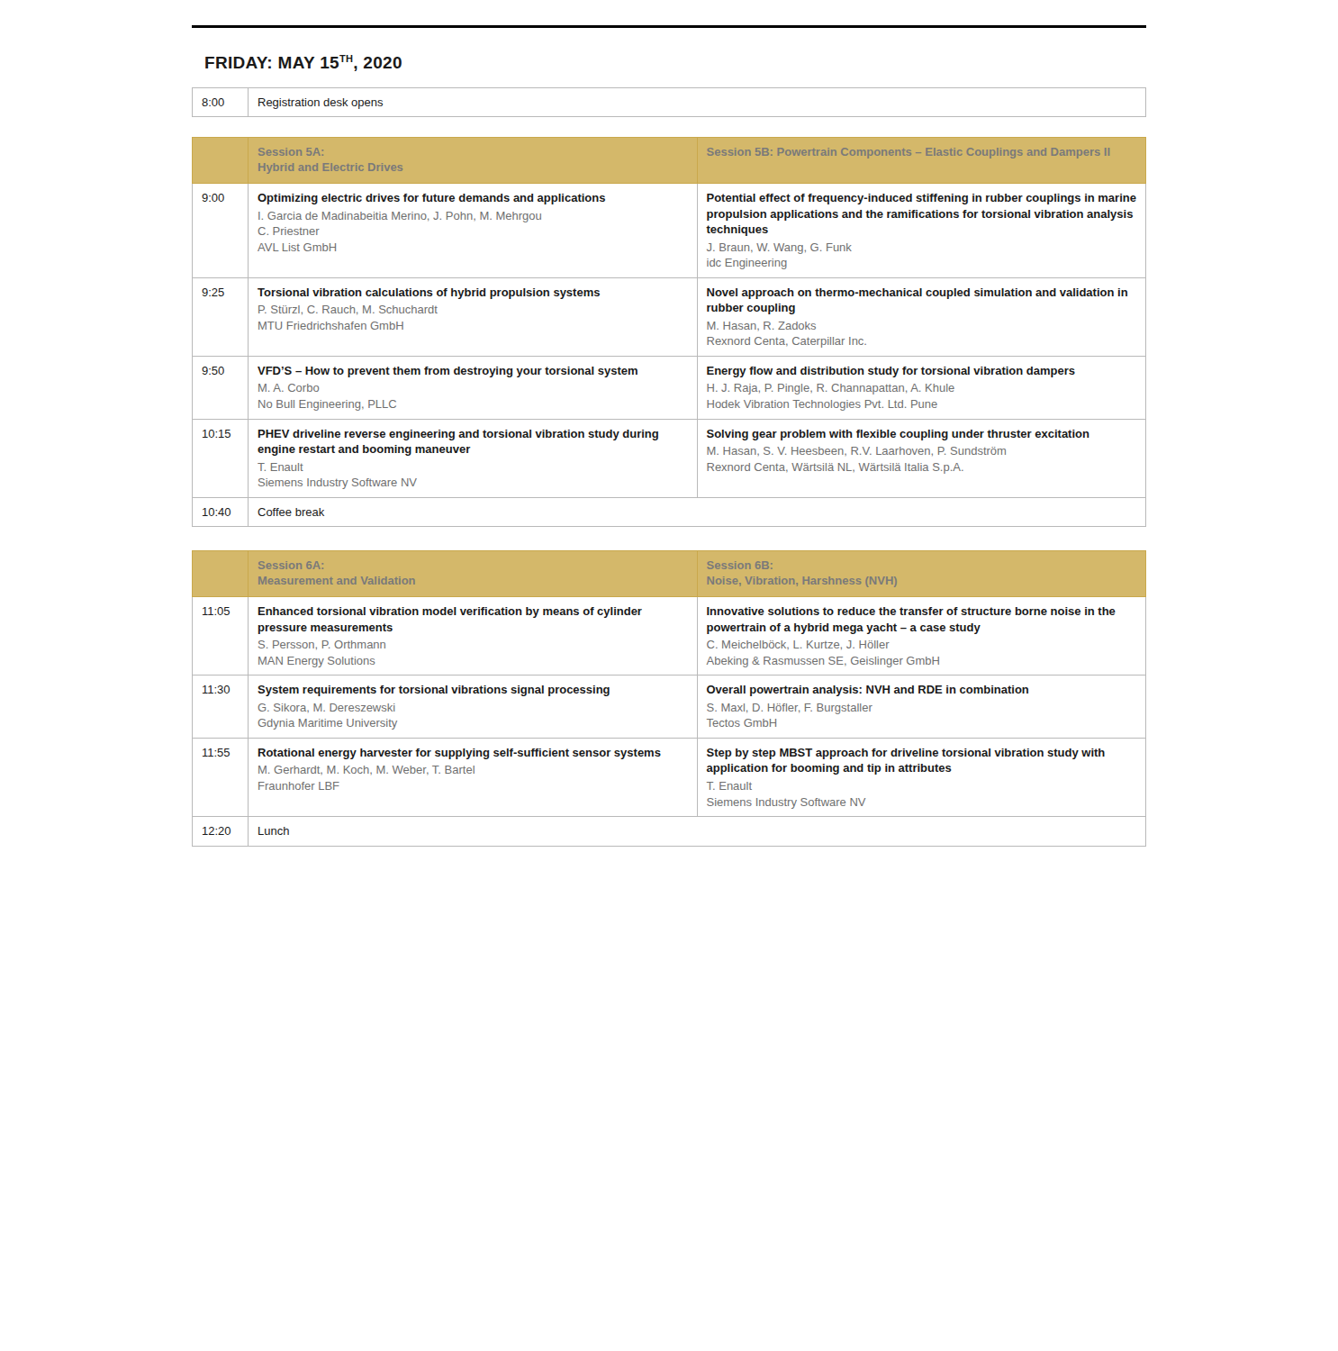FRIDAY: MAY 15TH, 2020
| 8:00 | Registration desk opens |
| | Session 5A: Hybrid and Electric Drives | Session 5B: Powertrain Components – Elastic Couplings and Dampers II |
| 9:00 | Optimizing electric drives for future demands and applications I. Garcia de Madinabeitia Merino, J. Pohn, M. Mehrgou C. Priestner AVL List GmbH | Potential effect of frequency-induced stiffening in rubber couplings in marine propulsion applications and the ramifications for torsional vibration analysis techniques J. Braun, W. Wang, G. Funk idc Engineering |
| 9:25 | Torsional vibration calculations of hybrid propulsion systems P. Stürzl, C. Rauch, M. Schuchardt MTU Friedrichshafen GmbH | Novel approach on thermo-mechanical coupled simulation and validation in rubber coupling M. Hasan, R. Zadoks Rexnord Centa, Caterpillar Inc. |
| 9:50 | VFD’S – How to prevent them from destroying your torsional system M. A. Corbo No Bull Engineering, PLLC | Energy flow and distribution study for torsional vibration dampers H. J. Raja, P. Pingle, R. Channapattan, A. Khule Hodek Vibration Technologies Pvt. Ltd. Pune |
| 10:15 | PHEV driveline reverse engineering and torsional vibration study during engine restart and booming maneuver T. Enault Siemens Industry Software NV | Solving gear problem with flexible coupling under thruster excitation M. Hasan, S. V. Heesbeen, R.V. Laarhoven, P. Sundström Rexnord Centa, Wärtsilä NL, Wärtsilä Italia S.p.A. |
| 10:40 | Coffee break |
| | Session 6A: Measurement and Validation | Session 6B: Noise, Vibration, Harshness (NVH) |
| 11:05 | Enhanced torsional vibration model verification by means of cylinder pressure measurements S. Persson, P. Orthmann MAN Energy Solutions | Innovative solutions to reduce the transfer of structure borne noise in the powertrain of a hybrid mega yacht – a case study C. Meichelböck, L. Kurtze, J. Höller Abeking & Rasmussen SE, Geislinger GmbH |
| 11:30 | System requirements for torsional vibrations signal processing G. Sikora, M. Dereszewski Gdynia Maritime University | Overall powertrain analysis: NVH and RDE in combination S. Maxl, D. Höfler, F. Burgstaller Tectos GmbH |
| 11:55 | Rotational energy harvester for supplying self-sufficient sensor systems M. Gerhardt, M. Koch, M. Weber, T. Bartel Fraunhofer LBF | Step by step MBST approach for driveline torsional vibration study with application for booming and tip in attributes T. Enault Siemens Industry Software NV |
| 12:20 | Lunch |